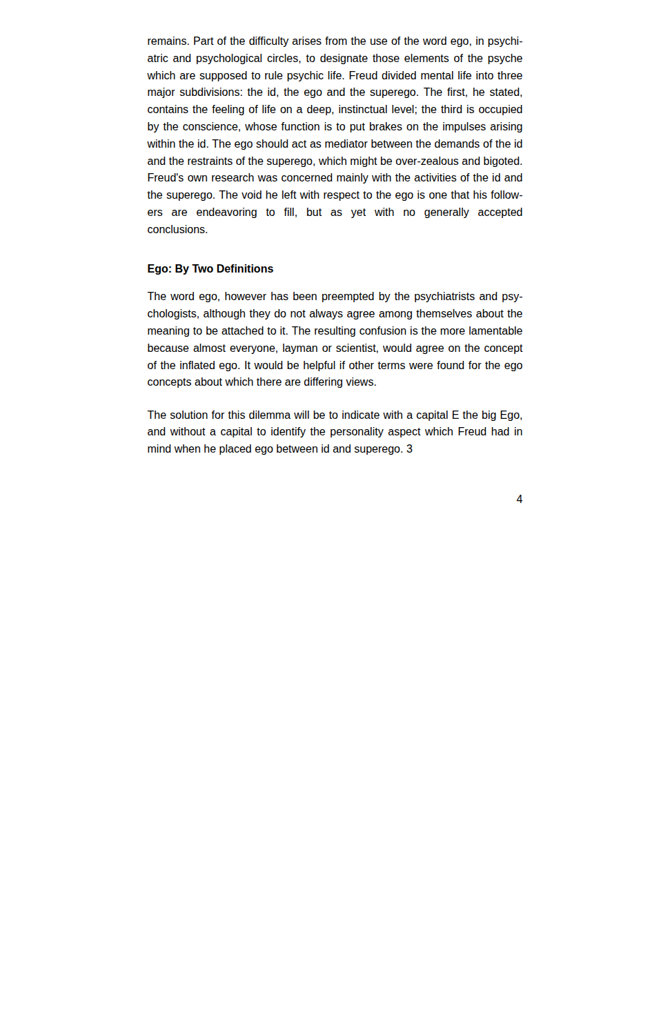remains. Part of the difficulty arises from the use of the word ego, in psychiatric and psychological circles, to designate those elements of the psyche which are supposed to rule psychic life. Freud divided mental life into three major subdivisions: the id, the ego and the superego. The first, he stated, contains the feeling of life on a deep, instinctual level; the third is occupied by the conscience, whose function is to put brakes on the impulses arising within the id. The ego should act as mediator between the demands of the id and the restraints of the superego, which might be over-zealous and bigoted. Freud's own research was concerned mainly with the activities of the id and the superego. The void he left with respect to the ego is one that his followers are endeavoring to fill, but as yet with no generally accepted conclusions.
Ego: By Two Definitions
The word ego, however has been preempted by the psychiatrists and psychologists, although they do not always agree among themselves about the meaning to be attached to it. The resulting confusion is the more lamentable because almost everyone, layman or scientist, would agree on the concept of the inflated ego. It would be helpful if other terms were found for the ego concepts about which there are differing views.
The solution for this dilemma will be to indicate with a capital E the big Ego, and without a capital to identify the personality aspect which Freud had in mind when he placed ego between id and superego. 3
4